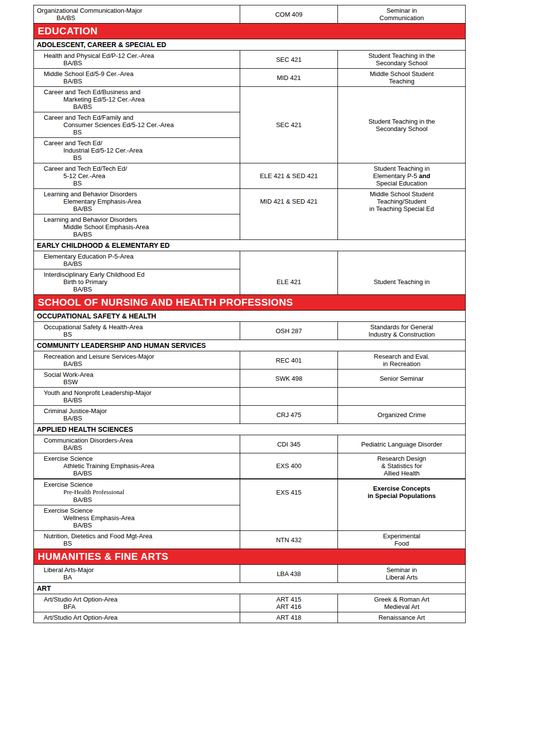| Organizational Communication-Major BA/BS | COM 409 | Seminar in Communication | |
| EDUCATION | |
| ADOLESCENT, CAREER & SPECIAL ED | |
| Health and Physical Ed/P-12 Cer.-Area BA/BS | SEC 421 | Student Teaching in the Secondary School | |
| Middle School Ed/5-9 Cer.-Area BA/BS | MID 421 | Middle School Student Teaching | |
| Career and Tech Ed/Business and Marketing Ed/5-12 Cer.-Area BA/BS | | | |
| Career and Tech Ed/Family and Consumer Sciences Ed/5-12 Cer.-Area BS | SEC 421 | Student Teaching in the Secondary School | |
| Career and Tech Ed/ Industrial Ed/5-12 Cer.-Area BS | | | |
| Career and Tech Ed/Tech Ed/ 5-12 Cer.-Area BS | ELE 421 & SED 421 | Student Teaching in Elementary P-5 and Special Education | |
| Learning and Behavior Disorders Elementary Emphasis-Area BA/BS | MID 421 & SED 421 | Middle School Student Teaching/Student in Teaching Special Ed | |
| Learning and Behavior Disorders Middle School Emphasis-Area BA/BS | | | |
| EARLY CHILDHOOD & ELEMENTARY ED | |
| Elementary Education P-5-Area BA/BS | | | |
| Interdisciplinary Early Childhood Ed Birth to Primary BA/BS | ELE 421 | Student Teaching in | |
| SCHOOL OF NURSING AND HEALTH PROFESSIONS | |
| OCCUPATIONAL SAFETY & HEALTH | |
| Occupational Safety & Health-Area BS | OSH 287 | Standards for General Industry & Construction | |
| COMMUNITY LEADERSHIP AND HUMAN SERVICES | |
| Recreation and Leisure Services-Major BA/BS | REC 401 | Research and Eval. in Recreation | |
| Social Work-Area BSW | SWK 498 | Senior Seminar | |
| Youth and Nonprofit Leadership-Major BA/BS | | | |
| Criminal Justice-Major BA/BS | CRJ 475 | Organized Crime | |
| APPLIED HEALTH SCIENCES | |
| Communication Disorders-Area BA/BS | CDI 345 | Pediatric Language Disorder | |
| Exercise Science Athletic Training Emphasis-Area BA/BS | EXS 400 | Research Design & Statistics for Allied Health | |
| Exercise Science Pre-Health Professional BA/BS | EXS 415 | Exercise Concepts in Special Populations | |
| Exercise Science Wellness Emphasis-Area BA/BS | | | |
| Nutrition, Dietetics and Food Mgt-Area BS | NTN 432 | Experimental Food | |
| HUMANITIES & FINE ARTS | |
| Liberal Arts-Major BA | LBA 438 | Seminar in Liberal Arts | |
| ART | |
| Art/Studio Art Option-Area BFA | ART 415 ART 416 | Greek & Roman Art Medieval Art | |
| Art/Studio Art Option-Area | ART 418 | Renaissance Art | |